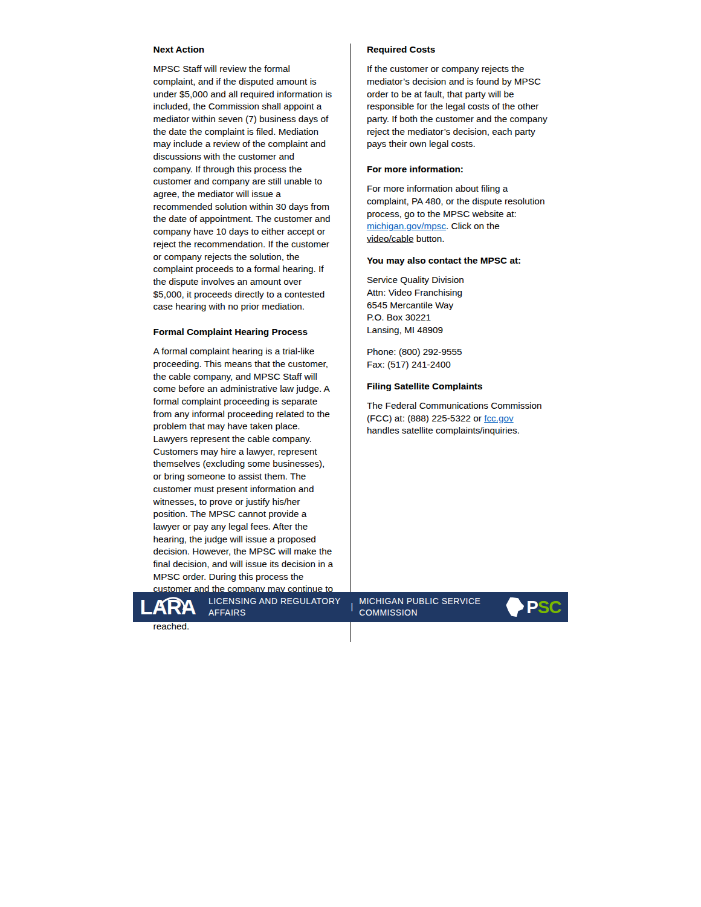Next Action
MPSC Staff will review the formal complaint, and if the disputed amount is under $5,000 and all required information is included, the Commission shall appoint a mediator within seven (7) business days of the date the complaint is filed. Mediation may include a review of the complaint and discussions with the customer and company. If through this process the customer and company are still unable to agree, the mediator will issue a recommended solution within 30 days from the date of appointment. The customer and company have 10 days to either accept or reject the recommendation. If the customer or company rejects the solution, the complaint proceeds to a formal hearing. If the dispute involves an amount over $5,000, it proceeds directly to a contested case hearing with no prior mediation.
Formal Complaint Hearing Process
A formal complaint hearing is a trial-like proceeding. This means that the customer, the cable company, and MPSC Staff will come before an administrative law judge. A formal complaint proceeding is separate from any informal proceeding related to the problem that may have taken place. Lawyers represent the cable company. Customers may hire a lawyer, represent themselves (excluding some businesses), or bring someone to assist them. The customer must present information and witnesses, to prove or justify his/her position. The MPSC cannot provide a lawyer or pay any legal fees. After the hearing, the judge will issue a proposed decision. However, the MPSC will make the final decision, and will issue its decision in a MPSC order. During this process the customer and the company may continue to try to settle the problem. However, the MPSC must approve any agreement that is reached.
Required Costs
If the customer or company rejects the mediator’s decision and is found by MPSC order to be at fault, that party will be responsible for the legal costs of the other party. If both the customer and the company reject the mediator’s decision, each party pays their own legal costs.
For more information:
For more information about filing a complaint, PA 480, or the dispute resolution process, go to the MPSC website at: michigan.gov/mpsc. Click on the video/cable button.
You may also contact the MPSC at:
Service Quality Division
Attn: Video Franchising
6545 Mercantile Way
P.O. Box 30221
Lansing, MI 48909
Phone: (800) 292-9555
Fax: (517) 241-2400
Filing Satellite Complaints
The Federal Communications Commission (FCC) at: (888) 225-5322 or fcc.gov handles satellite complaints/inquiries.
LARA
LICENSING AND REGULATORY AFFAIRS | MICHIGAN PUBLIC SERVICE COMMISSION
PSC